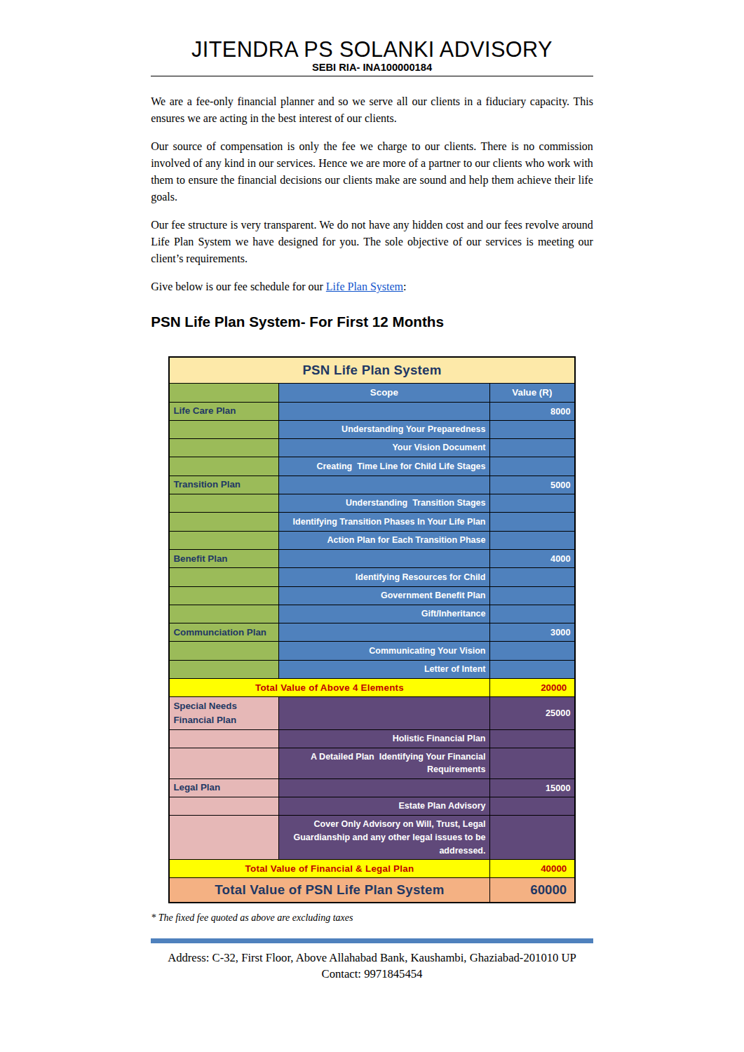JITENDRA PS SOLANKI ADVISORY
SEBI RIA- INA100000184
We are a fee-only financial planner and so we serve all our clients in a fiduciary capacity. This ensures we are acting in the best interest of our clients.
Our source of compensation is only the fee we charge to our clients. There is no commission involved of any kind in our services. Hence we are more of a partner to our clients who work with them to ensure the financial decisions our clients make are sound and help them achieve their life goals.
Our fee structure is very transparent. We do not have any hidden cost and our fees revolve around Life Plan System we have designed for you. The sole objective of our services is meeting our client’s requirements.
Give below is our fee schedule for our Life Plan System:
PSN Life Plan System- For First 12 Months
| PSN Life Plan System |
| | Scope | Value (R) |
| Life Care Plan | | 8000 |
| | Understanding Your Preparedness | |
| | Your Vision Document | |
| | Creating Time Line for Child Life Stages | |
| Transition Plan | | 5000 |
| | Understanding Transition Stages | |
| | Identifying Transition Phases In Your Life Plan | |
| | Action Plan for Each Transition Phase | |
| Benefit Plan | | 4000 |
| | Identifying Resources for Child | |
| | Government Benefit Plan | |
| | Gift/Inheritance | |
| Communciation Plan | | 3000 |
| | Communicating Your Vision | |
| | Letter of Intent | |
| Total Value of Above 4 Elements | 20000 |
| Special Needs Financial Plan | | 25000 |
| | Holistic Financial Plan | |
| | A Detailed Plan Identifying Your Financial Requirements | |
| Legal Plan | | 15000 |
| | Estate Plan Advisory | |
| | Cover Only Advisory on Will, Trust, Legal Guardianship and any other legal issues to be addressed. | |
| Total Value of Financial & Legal Plan | 40000 |
| Total Value of PSN Life Plan System | 60000 |
* The fixed fee quoted as above are excluding taxes
Address: C-32, First Floor, Above Allahabad Bank, Kaushambi, Ghaziabad-201010 UP
Contact: 9971845454